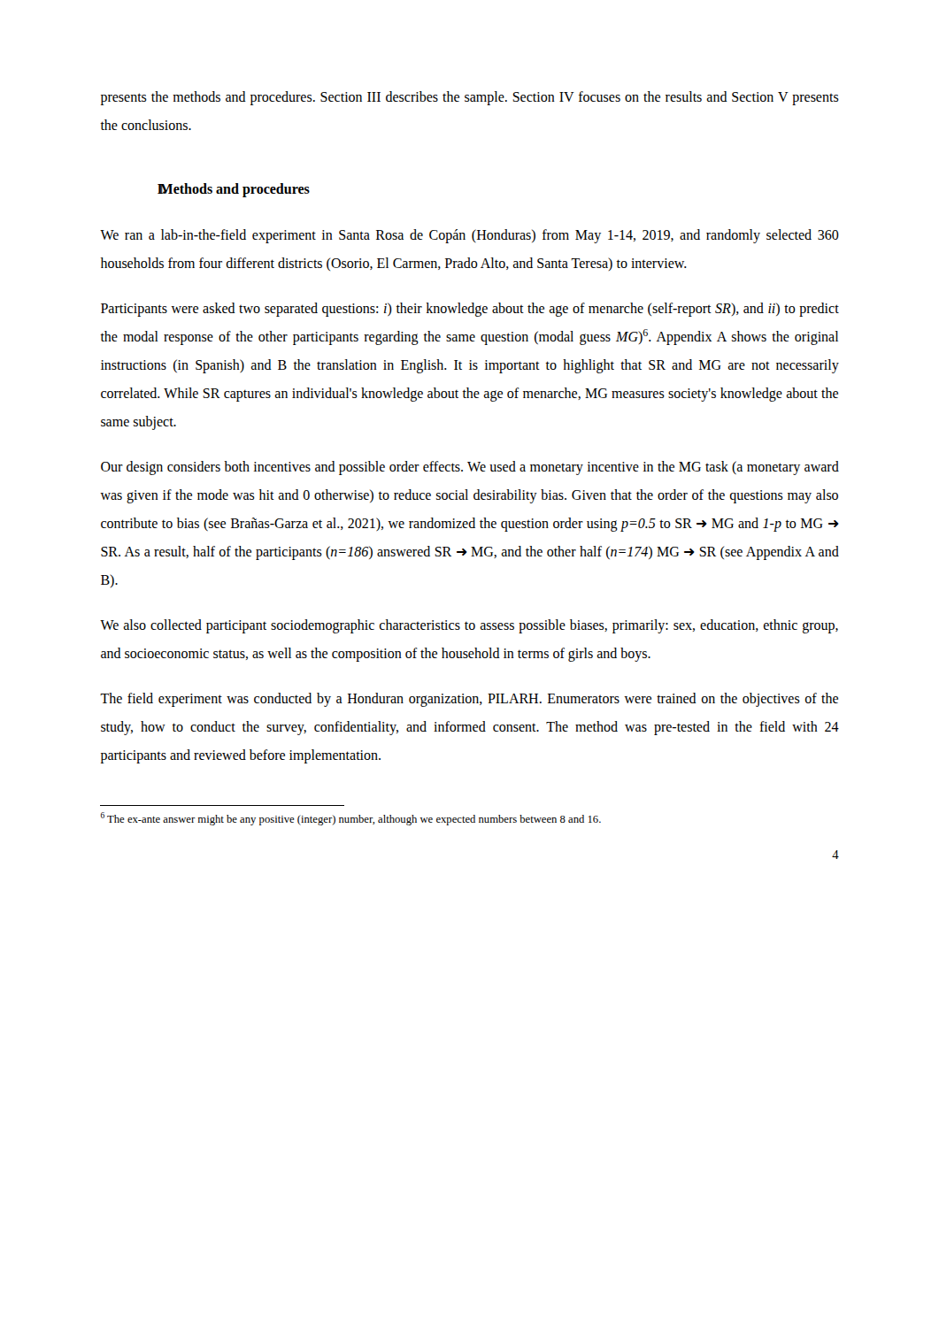presents the methods and procedures. Section III describes the sample. Section IV focuses on the results and Section V presents the conclusions.
I. Methods and procedures
We ran a lab-in-the-field experiment in Santa Rosa de Copán (Honduras) from May 1-14, 2019, and randomly selected 360 households from four different districts (Osorio, El Carmen, Prado Alto, and Santa Teresa) to interview.
Participants were asked two separated questions: i) their knowledge about the age of menarche (self-report SR), and ii) to predict the modal response of the other participants regarding the same question (modal guess MG)6. Appendix A shows the original instructions (in Spanish) and B the translation in English. It is important to highlight that SR and MG are not necessarily correlated. While SR captures an individual's knowledge about the age of menarche, MG measures society's knowledge about the same subject.
Our design considers both incentives and possible order effects. We used a monetary incentive in the MG task (a monetary award was given if the mode was hit and 0 otherwise) to reduce social desirability bias. Given that the order of the questions may also contribute to bias (see Brañas-Garza et al., 2021), we randomized the question order using p=0.5 to SR ➜ MG and 1-p to MG ➜ SR. As a result, half of the participants (n=186) answered SR ➜ MG, and the other half (n=174) MG ➜ SR (see Appendix A and B).
We also collected participant sociodemographic characteristics to assess possible biases, primarily: sex, education, ethnic group, and socioeconomic status, as well as the composition of the household in terms of girls and boys.
The field experiment was conducted by a Honduran organization, PILARH. Enumerators were trained on the objectives of the study, how to conduct the survey, confidentiality, and informed consent. The method was pre-tested in the field with 24 participants and reviewed before implementation.
6 The ex-ante answer might be any positive (integer) number, although we expected numbers between 8 and 16.
4